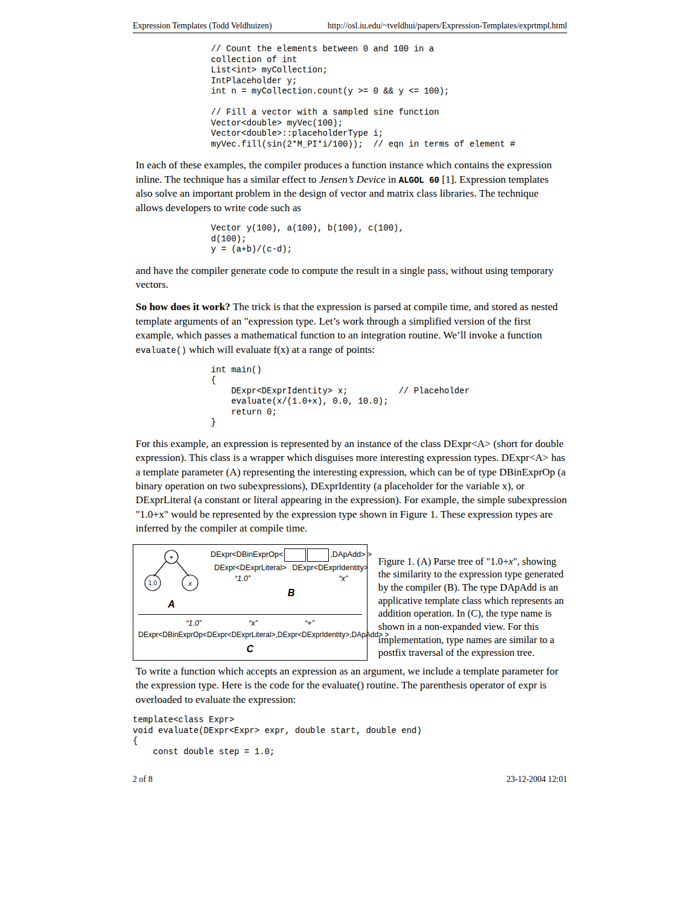Expression Templates (Todd Veldhuizen)
http://osl.iu.edu/~tveldhui/papers/Expression-Templates/exprtmpl.html
// Count the elements between 0 and 100 in a
collection of int
List<int> myCollection;
IntPlaceholder y;
int n = myCollection.count(y >= 0 && y <= 100);

// Fill a vector with a sampled sine function
Vector<double> myVec(100);
Vector<double>::placeholderType i;
myVec.fill(sin(2*M_PI*i/100));  // eqn in terms of element #
In each of these examples, the compiler produces a function instance which contains the expression inline. The technique has a similar effect to Jensen’s Device in ALGOL 60 [1]. Expression templates also solve an important problem in the design of vector and matrix class libraries. The technique allows developers to write code such as
Vector y(100), a(100), b(100), c(100),
d(100);
y = (a+b)/(c-d);
and have the compiler generate code to compute the result in a single pass, without using temporary vectors.
So how does it work? The trick is that the expression is parsed at compile time, and stored as nested template arguments of an "expression type. Let’s work through a simplified version of the first example, which passes a mathematical function to an integration routine. We’ll invoke a function evaluate() which will evaluate f(x) at a range of points:
int main()
{
    DExpr<DExprIdentity> x;          // Placeholder
    evaluate(x/(1.0+x), 0.0, 10.0);
    return 0;
}
For this example, an expression is represented by an instance of the class DExpr<A> (short for double expression). This class is a wrapper which disguises more interesting expression types. DExpr<A> has a template parameter (A) representing the interesting expression, which can be of type DBinExprOp (a binary operation on two subexpressions), DExprIdentity (a placeholder for the variable x), or DExprLiteral (a constant or literal appearing in the expression). For example, the simple subexpression "1.0+x" would be represented by the expression type shown in Figure 1. These expression types are inferred by the compiler at compile time.
+ 1.0 x
A
DExpr<DBinExprOp< ,DApAdd> >
DExpr<DExprLiteral> DExpr<DExprIdentity>
“1.0” “x”
B
“1.0” “x” “+”
DExpr<DBinExprOp<DExpr<DExprLiteral>,DExpr<DExprIdentity>,DApAdd> >
C
Figure 1. (A) Parse tree of "1.0+x", showing the similarity to the expression type generated by the compiler (B). The type DApAdd is an applicative template class which represents an addition operation. In (C), the type name is shown in a non-expanded view. For this implementation, type names are similar to a postfix traversal of the expression tree.
To write a function which accepts an expression as an argument, we include a template parameter for the expression type. Here is the code for the evaluate() routine. The parenthesis operator of expr is overloaded to evaluate the expression:
template<class Expr>
void evaluate(DExpr<Expr> expr, double start, double end)
{
    const double step = 1.0;
2 of 8
23-12-2004 12:01